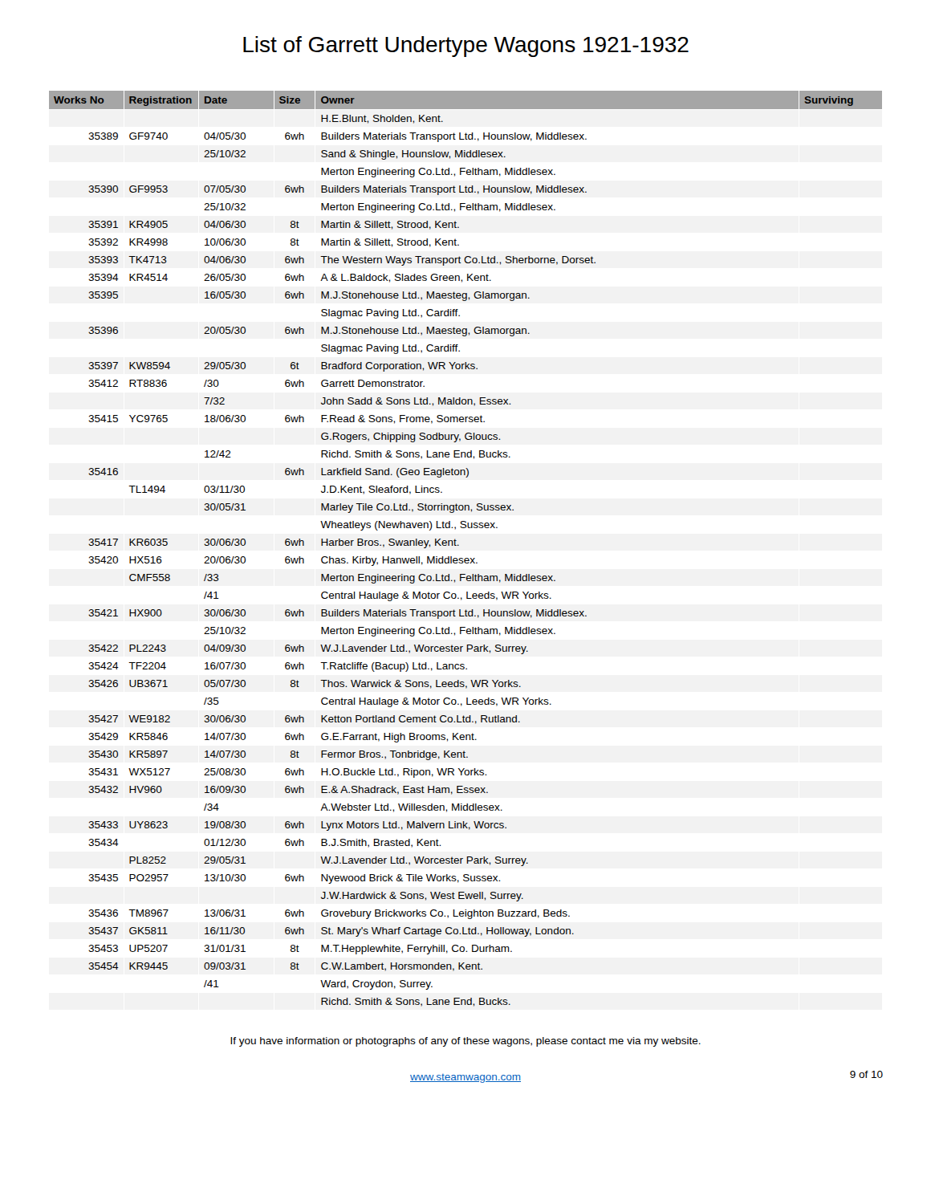List of Garrett Undertype Wagons 1921-1932
| Works No | Registration | Date | Size | Owner | Surviving |
| --- | --- | --- | --- | --- | --- |
| | | | | H.E.Blunt, Sholden, Kent. | |
| 35389 | GF9740 | 04/05/30 | 6wh | Builders Materials Transport Ltd., Hounslow, Middlesex. | |
| | | 25/10/32 | | Sand & Shingle, Hounslow, Middlesex. | |
| | | | | Merton Engineering Co.Ltd., Feltham, Middlesex. | |
| 35390 | GF9953 | 07/05/30 | 6wh | Builders Materials Transport Ltd., Hounslow, Middlesex. | |
| | | 25/10/32 | | Merton Engineering Co.Ltd., Feltham, Middlesex. | |
| 35391 | KR4905 | 04/06/30 | 8t | Martin & Sillett, Strood, Kent. | |
| 35392 | KR4998 | 10/06/30 | 8t | Martin & Sillett, Strood, Kent. | |
| 35393 | TK4713 | 04/06/30 | 6wh | The Western Ways Transport Co.Ltd., Sherborne, Dorset. | |
| 35394 | KR4514 | 26/05/30 | 6wh | A & L.Baldock, Slades Green, Kent. | |
| 35395 | | 16/05/30 | 6wh | M.J.Stonehouse Ltd., Maesteg, Glamorgan. | |
| | | | | Slagmac Paving Ltd., Cardiff. | |
| 35396 | | 20/05/30 | 6wh | M.J.Stonehouse Ltd., Maesteg, Glamorgan. | |
| | | | | Slagmac Paving Ltd., Cardiff. | |
| 35397 | KW8594 | 29/05/30 | 6t | Bradford Corporation, WR Yorks. | |
| 35412 | RT8836 | /30 | 6wh | Garrett Demonstrator. | |
| | | 7/32 | | John Sadd & Sons Ltd., Maldon, Essex. | |
| 35415 | YC9765 | 18/06/30 | 6wh | F.Read & Sons, Frome, Somerset. | |
| | | | | G.Rogers, Chipping Sodbury, Gloucs. | |
| | | 12/42 | | Richd. Smith & Sons, Lane End, Bucks. | |
| 35416 | | | 6wh | Larkfield Sand. (Geo Eagleton) | |
| | TL1494 | 03/11/30 | | J.D.Kent, Sleaford, Lincs. | |
| | | 30/05/31 | | Marley Tile Co.Ltd., Storrington, Sussex. | |
| | | | | Wheatleys (Newhaven) Ltd., Sussex. | |
| 35417 | KR6035 | 30/06/30 | 6wh | Harber Bros., Swanley, Kent. | |
| 35420 | HX516 | 20/06/30 | 6wh | Chas. Kirby, Hanwell, Middlesex. | |
| | CMF558 | /33 | | Merton Engineering Co.Ltd., Feltham, Middlesex. | |
| | | /41 | | Central Haulage & Motor Co., Leeds, WR Yorks. | |
| 35421 | HX900 | 30/06/30 | 6wh | Builders Materials Transport Ltd., Hounslow, Middlesex. | |
| | | 25/10/32 | | Merton Engineering Co.Ltd., Feltham, Middlesex. | |
| 35422 | PL2243 | 04/09/30 | 6wh | W.J.Lavender Ltd., Worcester Park, Surrey. | |
| 35424 | TF2204 | 16/07/30 | 6wh | T.Ratcliffe (Bacup) Ltd., Lancs. | |
| 35426 | UB3671 | 05/07/30 | 8t | Thos. Warwick & Sons, Leeds, WR Yorks. | |
| | | /35 | | Central Haulage & Motor Co., Leeds, WR Yorks. | |
| 35427 | WE9182 | 30/06/30 | 6wh | Ketton Portland Cement Co.Ltd., Rutland. | |
| 35429 | KR5846 | 14/07/30 | 6wh | G.E.Farrant, High Brooms, Kent. | |
| 35430 | KR5897 | 14/07/30 | 8t | Fermor Bros., Tonbridge, Kent. | |
| 35431 | WX5127 | 25/08/30 | 6wh | H.O.Buckle Ltd., Ripon, WR Yorks. | |
| 35432 | HV960 | 16/09/30 | 6wh | E.& A.Shadrack, East Ham, Essex. | |
| | | /34 | | A.Webster Ltd., Willesden, Middlesex. | |
| 35433 | UY8623 | 19/08/30 | 6wh | Lynx Motors Ltd., Malvern Link, Worcs. | |
| 35434 | | 01/12/30 | 6wh | B.J.Smith, Brasted, Kent. | |
| | PL8252 | 29/05/31 | | W.J.Lavender Ltd., Worcester Park, Surrey. | |
| 35435 | PO2957 | 13/10/30 | 6wh | Nyewood Brick & Tile Works, Sussex. | |
| | | | | J.W.Hardwick & Sons, West Ewell, Surrey. | |
| 35436 | TM8967 | 13/06/31 | 6wh | Grovebury Brickworks Co., Leighton Buzzard, Beds. | |
| 35437 | GK5811 | 16/11/30 | 6wh | St. Mary's Wharf Cartage Co.Ltd., Holloway, London. | |
| 35453 | UP5207 | 31/01/31 | 8t | M.T.Hepplewhite, Ferryhill, Co. Durham. | |
| 35454 | KR9445 | 09/03/31 | 8t | C.W.Lambert, Horsmonden, Kent. | |
| | | /41 | | Ward, Croydon, Surrey. | |
| | | | | Richd. Smith & Sons, Lane End, Bucks. | |
If you have information or photographs of any of these wagons, please contact me via my website.
www.steamwagon.com
9 of 10